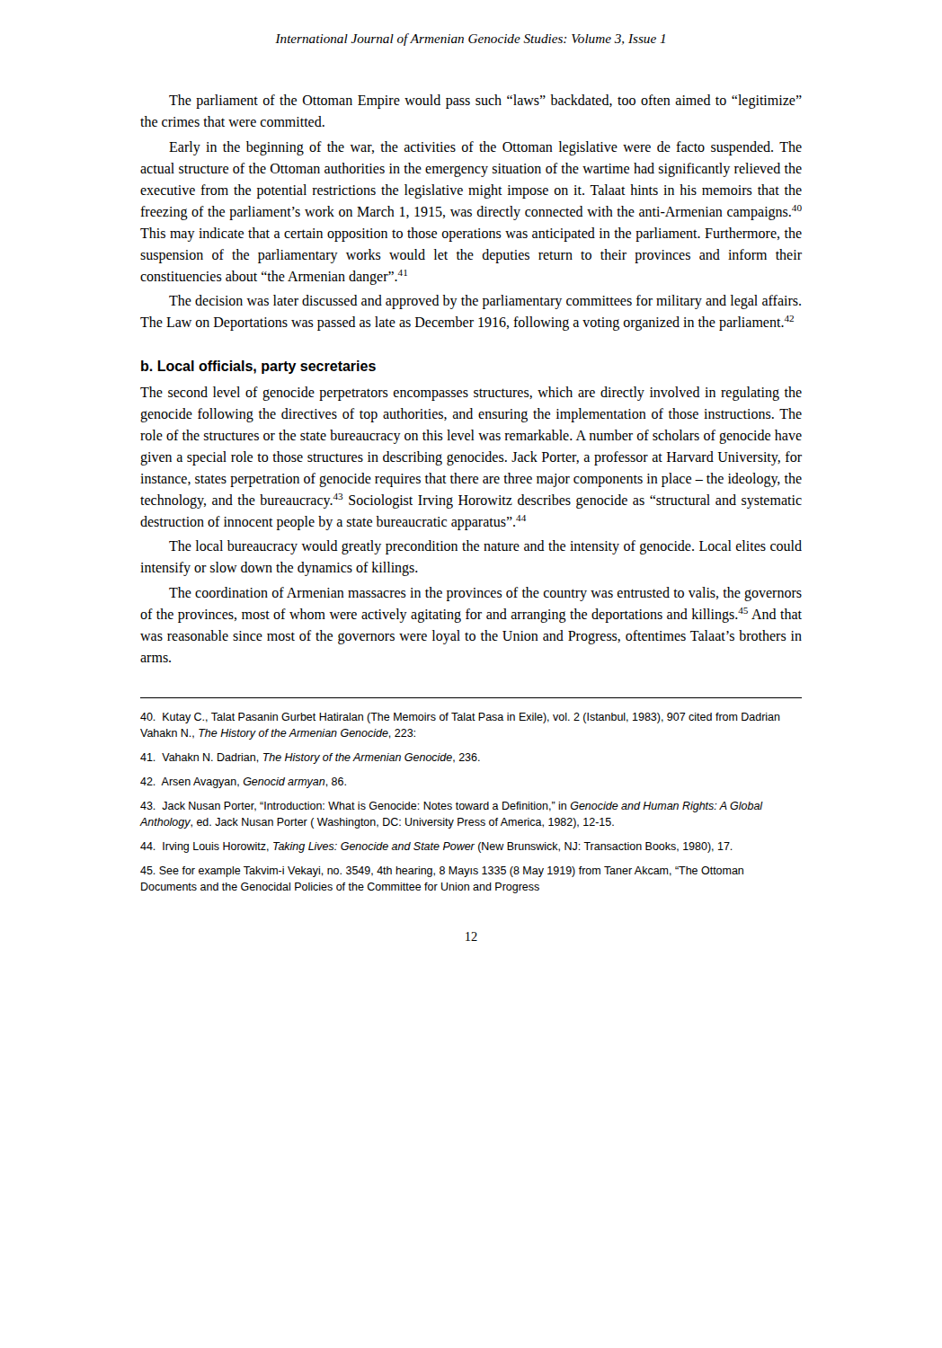International Journal of Armenian Genocide Studies: Volume 3, Issue 1
The parliament of the Ottoman Empire would pass such “laws” backdated, too often aimed to “legitimize” the crimes that were committed.
Early in the beginning of the war, the activities of the Ottoman legislative were de facto suspended. The actual structure of the Ottoman authorities in the emergency situation of the wartime had significantly relieved the executive from the potential restrictions the legislative might impose on it. Talaat hints in his memoirs that the freezing of the parliament’s work on March 1, 1915, was directly connected with the anti-Armenian campaigns.40 This may indicate that a certain opposition to those operations was anticipated in the parliament. Furthermore, the suspension of the parliamentary works would let the deputies return to their provinces and inform their constituencies about “the Armenian danger”.41
The decision was later discussed and approved by the parliamentary committees for military and legal affairs. The Law on Deportations was passed as late as December 1916, following a voting organized in the parliament.42
b. Local officials, party secretaries
The second level of genocide perpetrators encompasses structures, which are directly involved in regulating the genocide following the directives of top authorities, and ensuring the implementation of those instructions. The role of the structures or the state bureaucracy on this level was remarkable. A number of scholars of genocide have given a special role to those structures in describing genocides. Jack Porter, a professor at Harvard University, for instance, states perpetration of genocide requires that there are three major components in place – the ideology, the technology, and the bureaucracy.43 Sociologist Irving Horowitz describes genocide as “structural and systematic destruction of innocent people by a state bureaucratic apparatus”.44
The local bureaucracy would greatly precondition the nature and the intensity of genocide. Local elites could intensify or slow down the dynamics of killings.
The coordination of Armenian massacres in the provinces of the country was entrusted to valis, the governors of the provinces, most of whom were actively agitating for and arranging the deportations and killings.45 And that was reasonable since most of the governors were loyal to the Union and Progress, oftentimes Talaat’s brothers in arms.
40. Kutay C., Talat Pasanin Gurbet Hatiralan (The Memoirs of Talat Pasa in Exile), vol. 2 (Istanbul, 1983), 907 cited from Dadrian Vahakn N., The History of the Armenian Genocide, 223:
41. Vahakn N. Dadrian, The History of the Armenian Genocide, 236.
42. Arsen Avagyan, Genocid armyan, 86.
43. Jack Nusan Porter, “Introduction: What is Genocide: Notes toward a Definition,” in Genocide and Human Rights: A Global Anthology, ed. Jack Nusan Porter ( Washington, DC: University Press of America, 1982), 12-15.
44. Irving Louis Horowitz, Taking Lives: Genocide and State Power (New Brunswick, NJ: Transaction Books, 1980), 17.
45. See for example Takvim-i Vekayi, no. 3549, 4th hearing, 8 Mayıs 1335 (8 May 1919) from Taner Akcam, “The Ottoman Documents and the Genocidal Policies of the Committee for Union and Progress
12